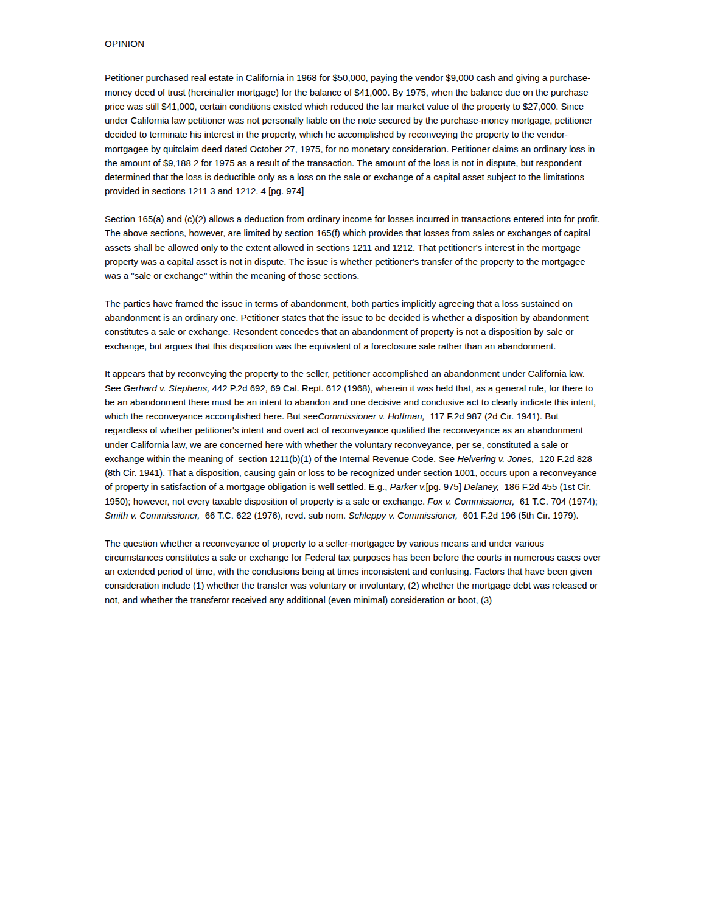OPINION
Petitioner purchased real estate in California in 1968 for $50,000, paying the vendor $9,000 cash and giving a purchase-money deed of trust (hereinafter mortgage) for the balance of $41,000. By 1975, when the balance due on the purchase price was still $41,000, certain conditions existed which reduced the fair market value of the property to $27,000. Since under California law petitioner was not personally liable on the note secured by the purchase-money mortgage, petitioner decided to terminate his interest in the property, which he accomplished by reconveying the property to the vendor-mortgagee by quitclaim deed dated October 27, 1975, for no monetary consideration. Petitioner claims an ordinary loss in the amount of $9,188 2 for 1975 as a result of the transaction. The amount of the loss is not in dispute, but respondent determined that the loss is deductible only as a loss on the sale or exchange of a capital asset subject to the limitations provided in sections 1211 3 and 1212. 4 [pg. 974]
Section 165(a) and (c)(2) allows a deduction from ordinary income for losses incurred in transactions entered into for profit. The above sections, however, are limited by section 165(f) which provides that losses from sales or exchanges of capital assets shall be allowed only to the extent allowed in sections 1211 and 1212. That petitioner's interest in the mortgage property was a capital asset is not in dispute. The issue is whether petitioner's transfer of the property to the mortgagee was a "sale or exchange" within the meaning of those sections.
The parties have framed the issue in terms of abandonment, both parties implicitly agreeing that a loss sustained on abandonment is an ordinary one. Petitioner states that the issue to be decided is whether a disposition by abandonment constitutes a sale or exchange. Resondent concedes that an abandonment of property is not a disposition by sale or exchange, but argues that this disposition was the equivalent of a foreclosure sale rather than an abandonment.
It appears that by reconveying the property to the seller, petitioner accomplished an abandonment under California law. See Gerhard v. Stephens, 442 P.2d 692, 69 Cal. Rept. 612 (1968), wherein it was held that, as a general rule, for there to be an abandonment there must be an intent to abandon and one decisive and conclusive act to clearly indicate this intent, which the reconveyance accomplished here. But seeCommissioner v. Hoffman, 117 F.2d 987 (2d Cir. 1941). But regardless of whether petitioner's intent and overt act of reconveyance qualified the reconveyance as an abandonment under California law, we are concerned here with whether the voluntary reconveyance, per se, constituted a sale or exchange within the meaning of section 1211(b)(1) of the Internal Revenue Code. See Helvering v. Jones, 120 F.2d 828 (8th Cir. 1941). That a disposition, causing gain or loss to be recognized under section 1001, occurs upon a reconveyance of property in satisfaction of a mortgage obligation is well settled. E.g., Parker v.[pg. 975] Delaney, 186 F.2d 455 (1st Cir. 1950); however, not every taxable disposition of property is a sale or exchange. Fox v. Commissioner, 61 T.C. 704 (1974); Smith v. Commissioner, 66 T.C. 622 (1976), revd. sub nom. Schleppy v. Commissioner, 601 F.2d 196 (5th Cir. 1979).
The question whether a reconveyance of property to a seller-mortgagee by various means and under various circumstances constitutes a sale or exchange for Federal tax purposes has been before the courts in numerous cases over an extended period of time, with the conclusions being at times inconsistent and confusing. Factors that have been given consideration include (1) whether the transfer was voluntary or involuntary, (2) whether the mortgage debt was released or not, and whether the transferor received any additional (even minimal) consideration or boot, (3)